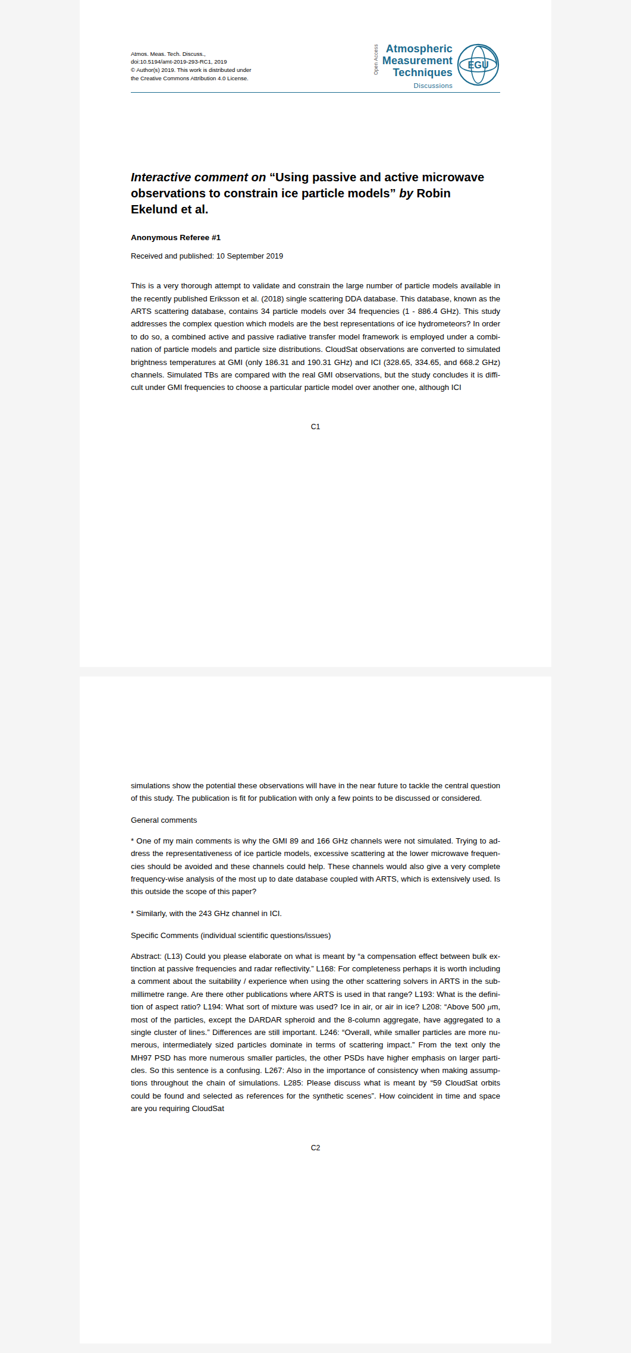Atmos. Meas. Tech. Discuss.,
doi:10.5194/amt-2019-293-RC1, 2019
© Author(s) 2019. This work is distributed under
the Creative Commons Attribution 4.0 License.
Open Access
Atmospheric
Measurement
Techniques
Discussions
EGU
Interactive comment on “Using passive and active microwave observations to constrain ice particle models” by Robin Ekelund et al.
Anonymous Referee #1
Received and published: 10 September 2019
This is a very thorough attempt to validate and constrain the large number of particle models available in the recently published Eriksson et al. (2018) single scattering DDA database. This database, known as the ARTS scattering database, contains 34 particle models over 34 frequencies (1 - 886.4 GHz). This study addresses the complex question which models are the best representations of ice hydrometeors? In order to do so, a combined active and passive radiative transfer model framework is employed under a combination of particle models and particle size distributions. CloudSat observations are converted to simulated brightness temperatures at GMI (only 186.31 and 190.31 GHz) and ICI (328.65, 334.65, and 668.2 GHz) channels. Simulated TBs are compared with the real GMI observations, but the study concludes it is difficult under GMI frequencies to choose a particular particle model over another one, although ICI
C1
simulations show the potential these observations will have in the near future to tackle the central question of this study. The publication is fit for publication with only a few points to be discussed or considered.
General comments
* One of my main comments is why the GMI 89 and 166 GHz channels were not simulated. Trying to address the representativeness of ice particle models, excessive scattering at the lower microwave frequencies should be avoided and these channels could help. These channels would also give a very complete frequency-wise analysis of the most up to date database coupled with ARTS, which is extensively used. Is this outside the scope of this paper?
* Similarly, with the 243 GHz channel in ICI.
Specific Comments (individual scientific questions/issues)
Abstract: (L13) Could you please elaborate on what is meant by “a compensation effect between bulk extinction at passive frequencies and radar reflectivity.” L168: For completeness perhaps it is worth including a comment about the suitability / experience when using the other scattering solvers in ARTS in the sub-millimetre range. Are there other publications where ARTS is used in that range? L193: What is the definition of aspect ratio? L194: What sort of mixture was used? Ice in air, or air in ice? L208: “Above 500 μm, most of the particles, except the DARDAR spheroid and the 8-column aggregate, have aggregated to a single cluster of lines.” Differences are still important. L246: “Overall, while smaller particles are more numerous, intermediately sized particles dominate in terms of scattering impact.” From the text only the MH97 PSD has more numerous smaller particles, the other PSDs have higher emphasis on larger particles. So this sentence is a confusing. L267: Also in the importance of consistency when making assumptions throughout the chain of simulations. L285: Please discuss what is meant by “59 CloudSat orbits could be found and selected as references for the synthetic scenes”. How coincident in time and space are you requiring CloudSat
C2